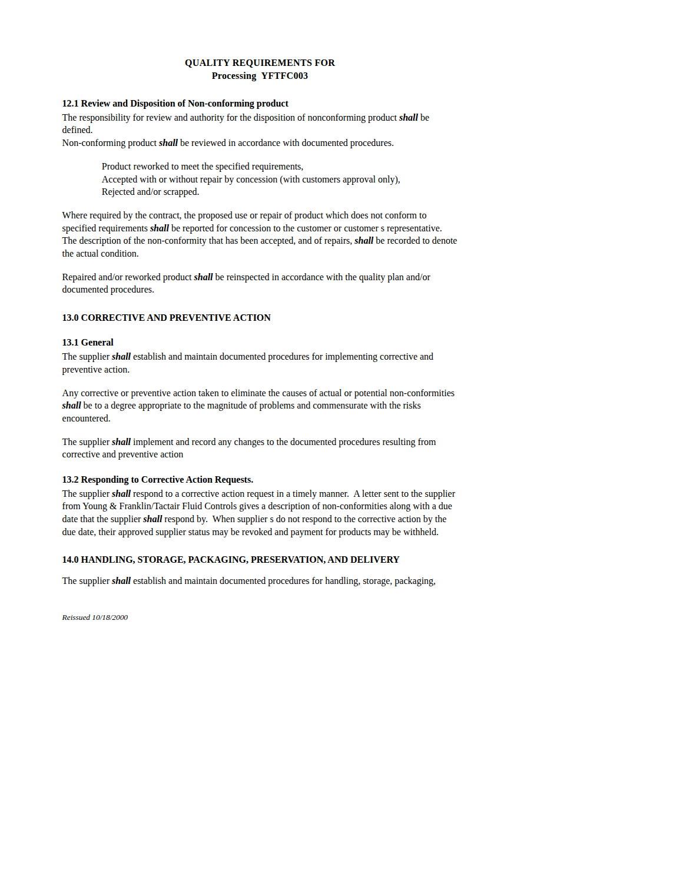QUALITY REQUIREMENTS FOR
Processing YFTFC003
12.1 Review and Disposition of Non-conforming product
The responsibility for review and authority for the disposition of nonconforming product shall be defined.
Non-conforming product shall be reviewed in accordance with documented procedures.
Product reworked to meet the specified requirements,
Accepted with or without repair by concession (with customers approval only),
Rejected and/or scrapped.
Where required by the contract, the proposed use or repair of product which does not conform to specified requirements shall be reported for concession to the customer or customer s representative. The description of the non-conformity that has been accepted, and of repairs, shall be recorded to denote the actual condition.
Repaired and/or reworked product shall be reinspected in accordance with the quality plan and/or documented procedures.
13.0 CORRECTIVE AND PREVENTIVE ACTION
13.1 General
The supplier shall establish and maintain documented procedures for implementing corrective and preventive action.
Any corrective or preventive action taken to eliminate the causes of actual or potential non-conformities shall be to a degree appropriate to the magnitude of problems and commensurate with the risks encountered.
The supplier shall implement and record any changes to the documented procedures resulting from corrective and preventive action
13.2 Responding to Corrective Action Requests.
The supplier shall respond to a corrective action request in a timely manner. A letter sent to the supplier from Young & Franklin/Tactair Fluid Controls gives a description of non-conformities along with a due date that the supplier shall respond by. When supplier s do not respond to the corrective action by the due date, their approved supplier status may be revoked and payment for products may be withheld.
14.0 HANDLING, STORAGE, PACKAGING, PRESERVATION, AND DELIVERY
The supplier shall establish and maintain documented procedures for handling, storage, packaging,
Reissued 10/18/2000